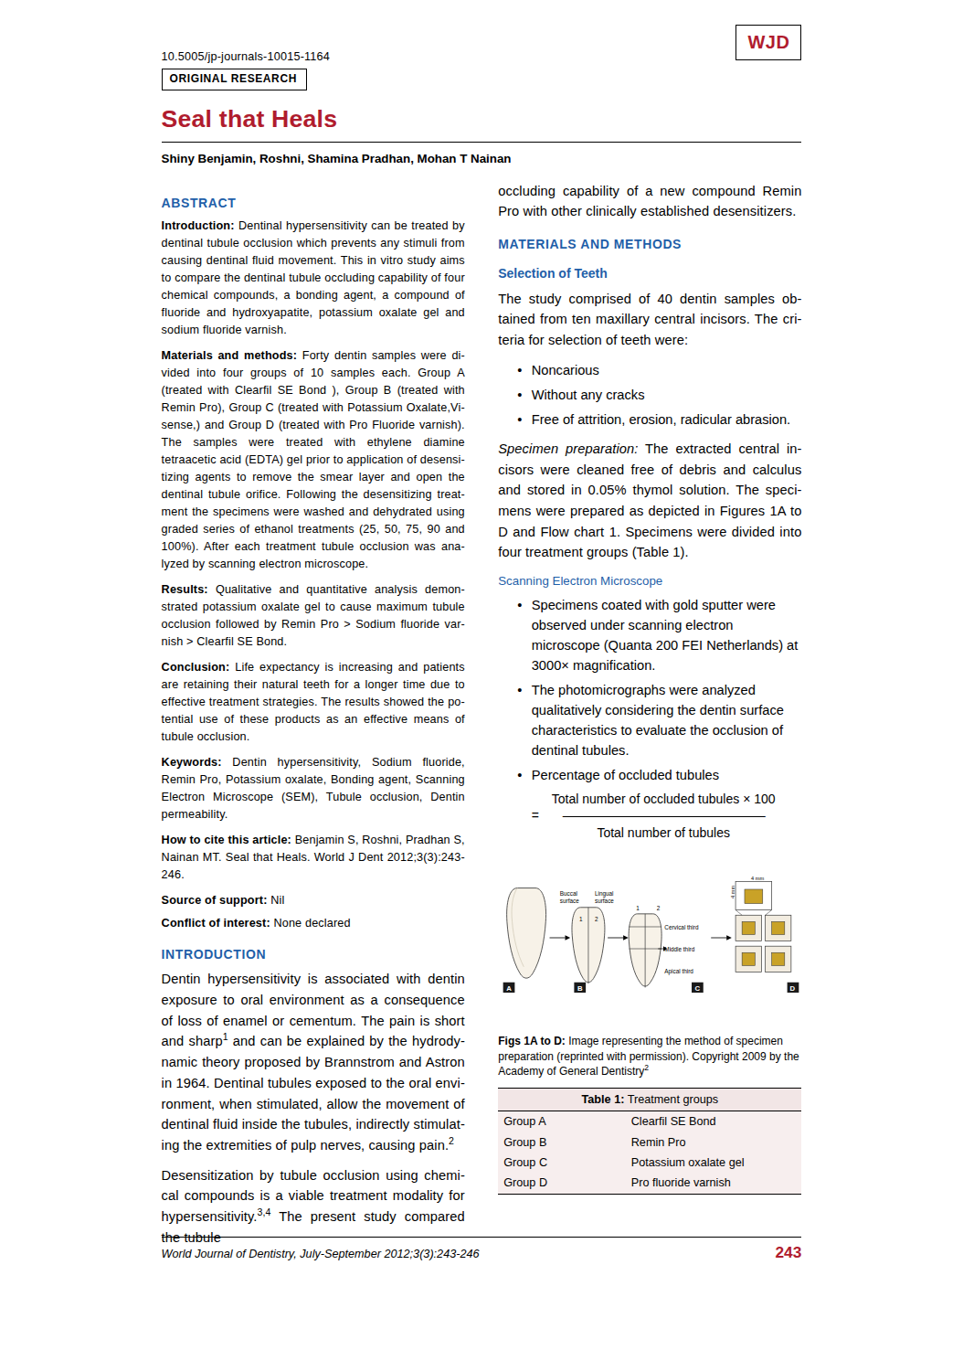WJD
10.5005/jp-journals-10015-1164
ORIGINAL RESEARCH
Seal that Heals
Shiny Benjamin, Roshni, Shamina Pradhan, Mohan T Nainan
Abstract
Introduction: Dentinal hypersensitivity can be treated by dentinal tubule occlusion which prevents any stimuli from causing dentinal fluid movement. This in vitro study aims to compare the dentinal tubule occluding capability of four chemical compounds, a bonding agent, a compound of fluoride and hydroxyapatite, potassium oxalate gel and sodium fluoride varnish.
Materials and methods: Forty dentin samples were divided into four groups of 10 samples each. Group A (treated with Clearfil SE Bond ), Group B (treated with Remin Pro), Group C (treated with Potassium Oxalate,Vi-sense,) and Group D (treated with Pro Fluoride varnish). The samples were treated with ethylene diamine tetraacetic acid (EDTA) gel prior to application of desensitizing agents to remove the smear layer and open the dentinal tubule orifice. Following the desensitizing treatment the specimens were washed and dehydrated using graded series of ethanol treatments (25, 50, 75, 90 and 100%). After each treatment tubule occlusion was analyzed by scanning electron microscope.
Results: Qualitative and quantitative analysis demonstrated potassium oxalate gel to cause maximum tubule occlusion followed by Remin Pro > Sodium fluoride varnish > Clearfil SE Bond.
Conclusion: Life expectancy is increasing and patients are retaining their natural teeth for a longer time due to effective treatment strategies. The results showed the potential use of these products as an effective means of tubule occlusion.
Keywords: Dentin hypersensitivity, Sodium fluoride, Remin Pro, Potassium oxalate, Bonding agent, Scanning Electron Microscope (SEM), Tubule occlusion, Dentin permeability.
How to cite this article: Benjamin S, Roshni, Pradhan S, Nainan MT. Seal that Heals. World J Dent 2012;3(3):243-246.
Source of support: Nil
Conflict of interest: None declared
Introduction
Dentin hypersensitivity is associated with dentin exposure to oral environment as a consequence of loss of enamel or cementum. The pain is short and sharp1 and can be explained by the hydrodynamic theory proposed by Brannstrom and Astron in 1964. Dentinal tubules exposed to the oral environment, when stimulated, allow the movement of dentinal fluid inside the tubules, indirectly stimulating the extremities of pulp nerves, causing pain.2
Desensitization by tubule occlusion using chemical compounds is a viable treatment modality for hypersensitivity.3,4 The present study compared the tubule
occluding capability of a new compound Remin Pro with other clinically established desensitizers.
Materials and Methods
Selection of Teeth
The study comprised of 40 dentin samples obtained from ten maxillary central incisors. The criteria for selection of teeth were:
Noncarious
Without any cracks
Free of attrition, erosion, radicular abrasion.
Specimen preparation: The extracted central incisors were cleaned free of debris and calculus and stored in 0.05% thymol solution. The specimens were prepared as depicted in Figures 1A to D and Flow chart 1. Specimens were divided into four treatment groups (Table 1).
Scanning Electron Microscope
Specimens coated with gold sputter were observed under scanning electron microscope (Quanta 200 FEI Netherlands) at 3000× magnification.
The photomicrographs were analyzed qualitatively considering the dentin surface characteristics to evaluate the occlusion of dentinal tubules.
Percentage of occluded tubules
= Total number of occluded tubules × 100 ————————————————— Total number of tubules
A A Buccal surface Lingual surface 1 2 B 1 2 Cervical third Middle third Apical third C D 4 mm 4 mm
Figs 1A to D: Image representing the method of specimen preparation (reprinted with permission). Copyright 2009 by the Academy of General Dentistry2
Table 1: Treatment groups
| Group A | Clearfil SE Bond |
| Group B | Remin Pro |
| Group C | Potassium oxalate gel |
| Group D | Pro fluoride varnish |
World Journal of Dentistry, July-September 2012;3(3):243-246 243